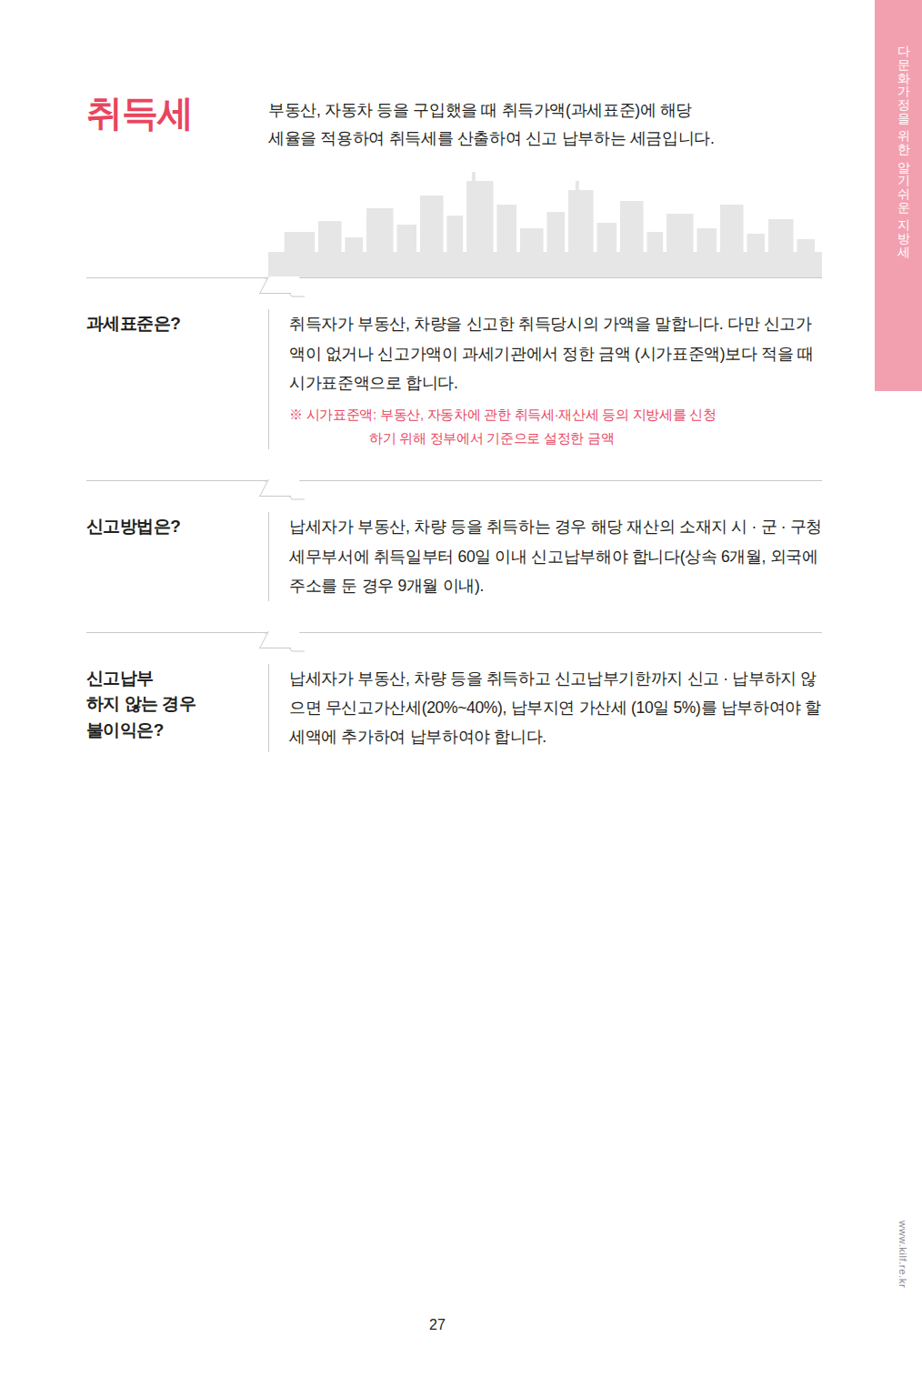다문화가정을 위한 알기쉬운 지방세
www.kilf.re.kr
취득세
부동산, 자동차 등을 구입했을 때 취득가액(과세표준)에 해당
세율을 적용하여 취득세를 산출하여 신고 납부하는 세금입니다.
과세표준은?
취득자가 부동산, 차량을 신고한 취득당시의 가액을 말합니다. 다만 신고가액이 없거나 신고가액이 과세기관에서 정한 금액 (시가표준액)보다 적을 때 시가표준액으로 합니다. ※ 시가표준액: 부동산, 자동차에 관한 취득세·재산세 등의 지방세를 신청 하기 위해 정부에서 기준으로 설정한 금액
신고방법은?
납세자가 부동산, 차량 등을 취득하는 경우 해당 재산의 소재지 시 · 군 · 구청 세무부서에 취득일부터 60일 이내 신고납부해야 합니다(상속 6개월, 외국에 주소를 둔 경우 9개월 이내).
신고납부
하지 않는 경우
불이익은?
납세자가 부동산, 차량 등을 취득하고 신고납부기한까지 신고 · 납부하지 않으면 무신고가산세(20%~40%), 납부지연 가산세 (10일 5%)를 납부하여야 할 세액에 추가하여 납부하여야 합니다.
27